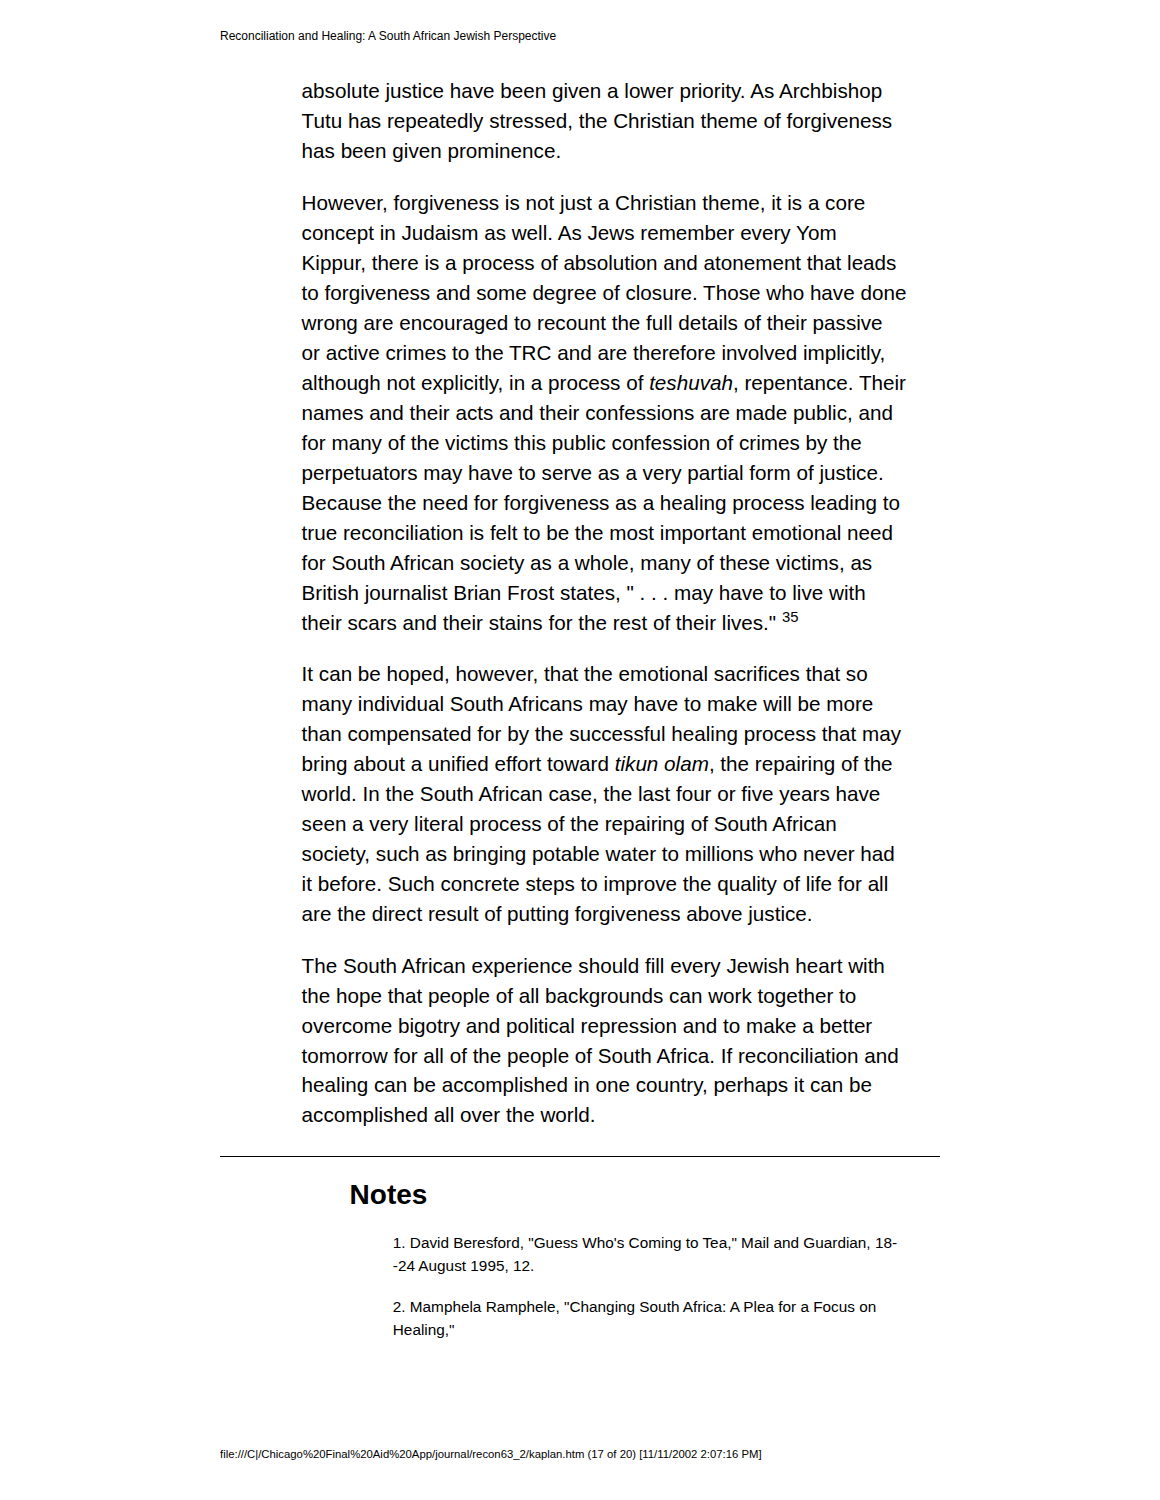Reconciliation and Healing: A South African Jewish Perspective
absolute justice have been given a lower priority. As Archbishop Tutu has repeatedly stressed, the Christian theme of forgiveness has been given prominence.
However, forgiveness is not just a Christian theme, it is a core concept in Judaism as well. As Jews remember every Yom Kippur, there is a process of absolution and atonement that leads to forgiveness and some degree of closure. Those who have done wrong are encouraged to recount the full details of their passive or active crimes to the TRC and are therefore involved implicitly, although not explicitly, in a process of teshuvah, repentance. Their names and their acts and their confessions are made public, and for many of the victims this public confession of crimes by the perpetuators may have to serve as a very partial form of justice. Because the need for forgiveness as a healing process leading to true reconciliation is felt to be the most important emotional need for South African society as a whole, many of these victims, as British journalist Brian Frost states, " . . . may have to live with their scars and their stains for the rest of their lives." 35
It can be hoped, however, that the emotional sacrifices that so many individual South Africans may have to make will be more than compensated for by the successful healing process that may bring about a unified effort toward tikun olam, the repairing of the world. In the South African case, the last four or five years have seen a very literal process of the repairing of South African society, such as bringing potable water to millions who never had it before. Such concrete steps to improve the quality of life for all are the direct result of putting forgiveness above justice.
The South African experience should fill every Jewish heart with the hope that people of all backgrounds can work together to overcome bigotry and political repression and to make a better tomorrow for all of the people of South Africa. If reconciliation and healing can be accomplished in one country, perhaps it can be accomplished all over the world.
Notes
1. David Beresford, "Guess Who's Coming to Tea," Mail and Guardian, 18--24 August 1995, 12.
2. Mamphela Ramphele, "Changing South Africa: A Plea for a Focus on Healing,"
file:///C|/Chicago%20Final%20Aid%20App/journal/recon63_2/kaplan.htm (17 of 20) [11/11/2002 2:07:16 PM]